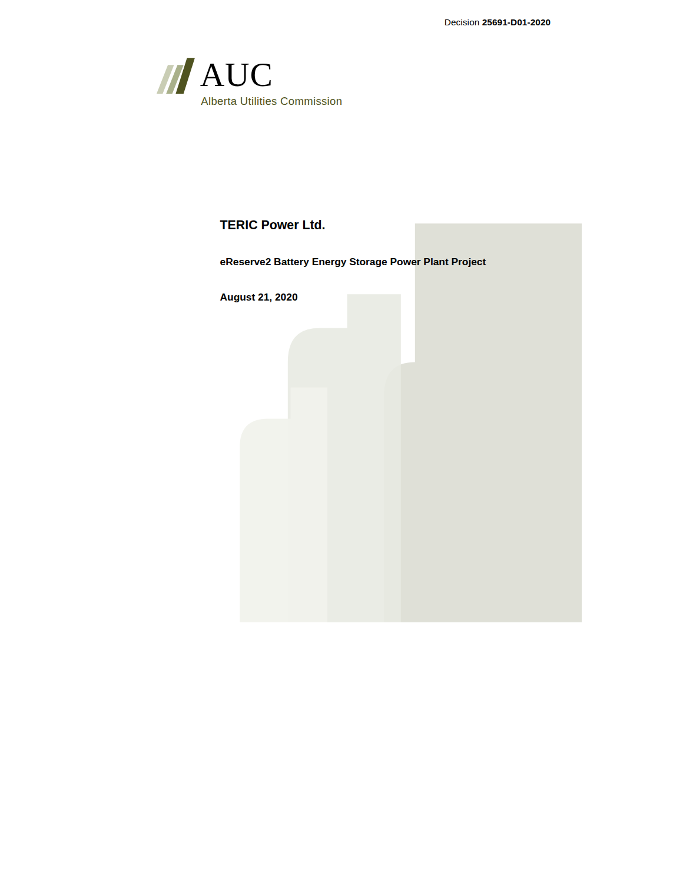Decision 25691-D01-2020
AUC Alberta Utilities Commission
TERIC Power Ltd.
eReserve2 Battery Energy Storage Power Plant Project
August 21, 2020